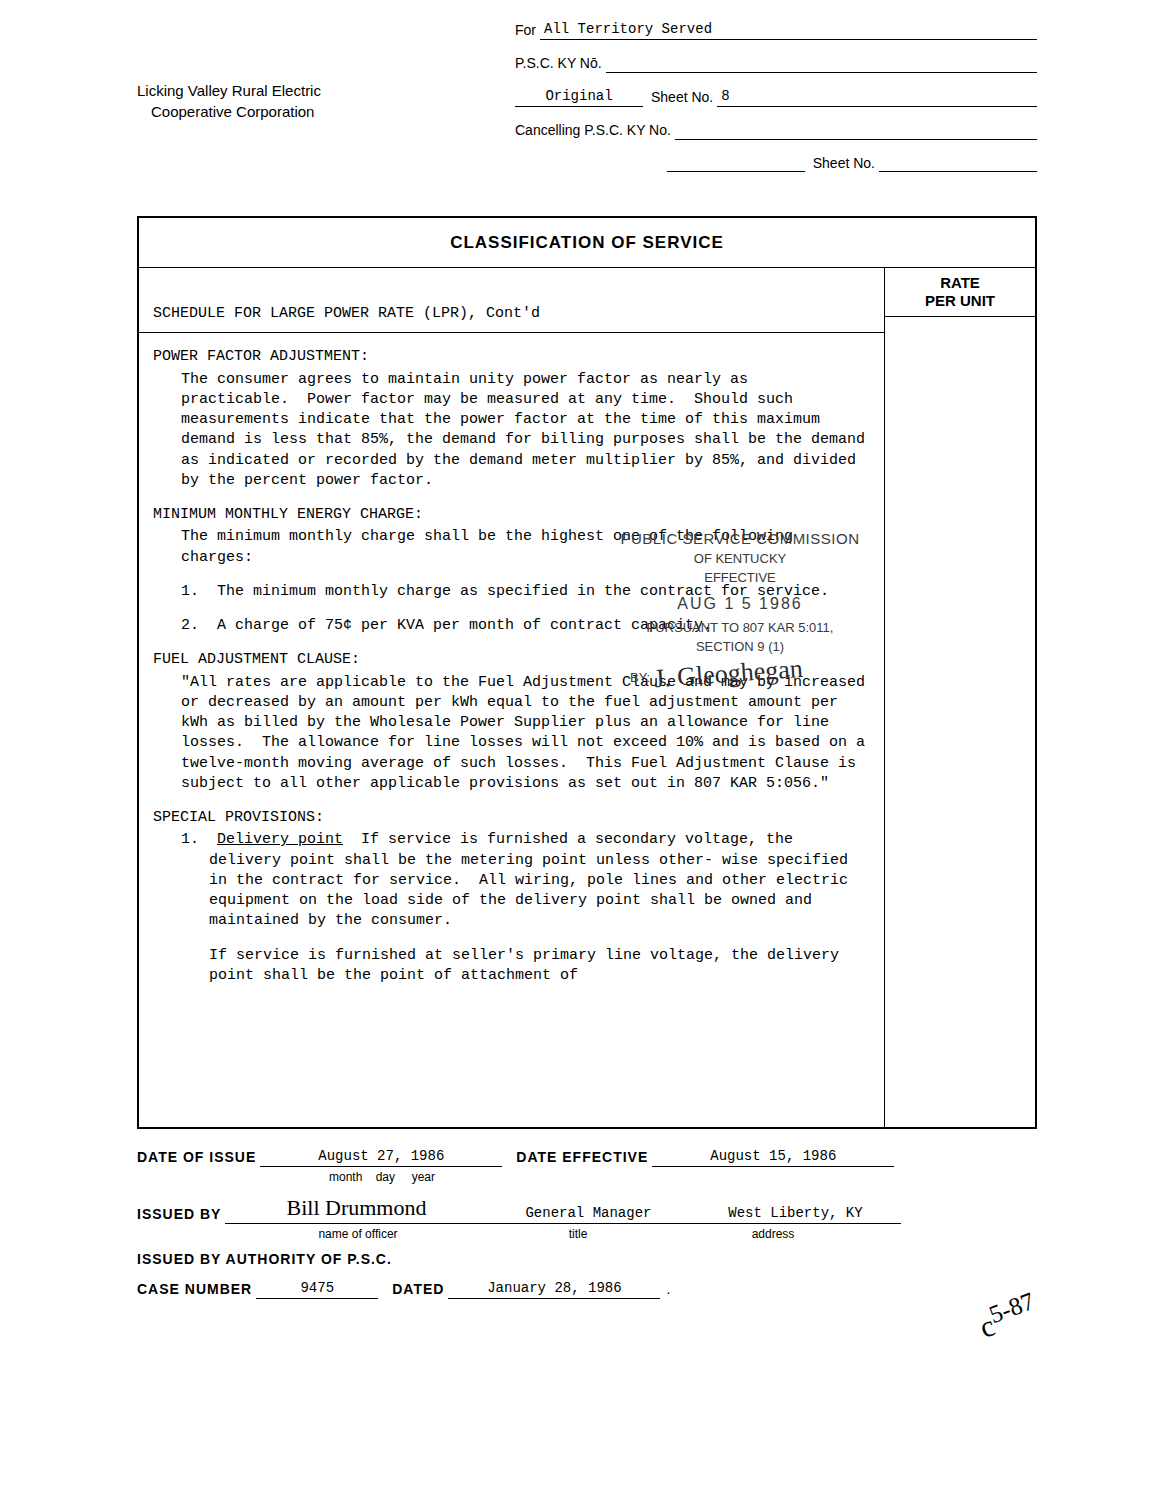Licking Valley Rural Electric
Cooperative Corporation
For All Territory Served
P.S.C. KY Nō.
Original Sheet No. 8
Cancelling P.S.C. KY No.
Sheet No.
CLASSIFICATION OF SERVICE
SCHEDULE FOR LARGE POWER RATE (LPR), Cont'd
RATE
PER UNIT
POWER FACTOR ADJUSTMENT:
The consumer agrees to maintain unity power factor as nearly as practicable. Power factor may be measured at any time. Should such measurements indicate that the power factor at the time of this maximum demand is less that 85%, the demand for billing purposes shall be the demand as indicated or recorded by the demand meter multiplier by 85%, and divided by the percent power factor.
MINIMUM MONTHLY ENERGY CHARGE:
The minimum monthly charge shall be the highest one of the following charges:
1. The minimum monthly charge as specified in the contract for service.
2. A charge of 75¢ per KVA per month of contract capacity.
FUEL ADJUSTMENT CLAUSE:
"All rates are applicable to the Fuel Adjustment Clause and may by increased or decreased by an amount per kWh equal to the fuel adjustment amount per kWh as billed by the Wholesale Power Supplier plus an allowance for line losses. The allowance for line losses will not exceed 10% and is based on a twelve-month moving average of such losses. This Fuel Adjustment Clause is subject to all other applicable provisions as set out in 807 KAR 5:056."
SPECIAL PROVISIONS:
1. Delivery point If service is furnished a secondary voltage, the delivery point shall be the metering point unless other- wise specified in the contract for service. All wiring, pole lines and other electric equipment on the load side of the delivery point shall be owned and maintained by the consumer.
If service is furnished at seller's primary line voltage, the delivery point shall be the point of attachment of
PUBLIC SERVICE COMMISSION
OF KENTUCKY
EFFECTIVE
AUG 1 5 1986
PURSUANT TO 807 KAR 5:011,
SECTION 9 (1)
BY: J. Gleoghegan
DATE OF ISSUE August 27, 1986 DATE EFFECTIVE August 15, 1986
month day year
ISSUED BY Bill Drummond General Manager West Liberty, KY
name of officer title address
ISSUED BY AUTHORITY OF P.S.C.
CASE NUMBER 9475 DATED January 28, 1986 .
c5-87